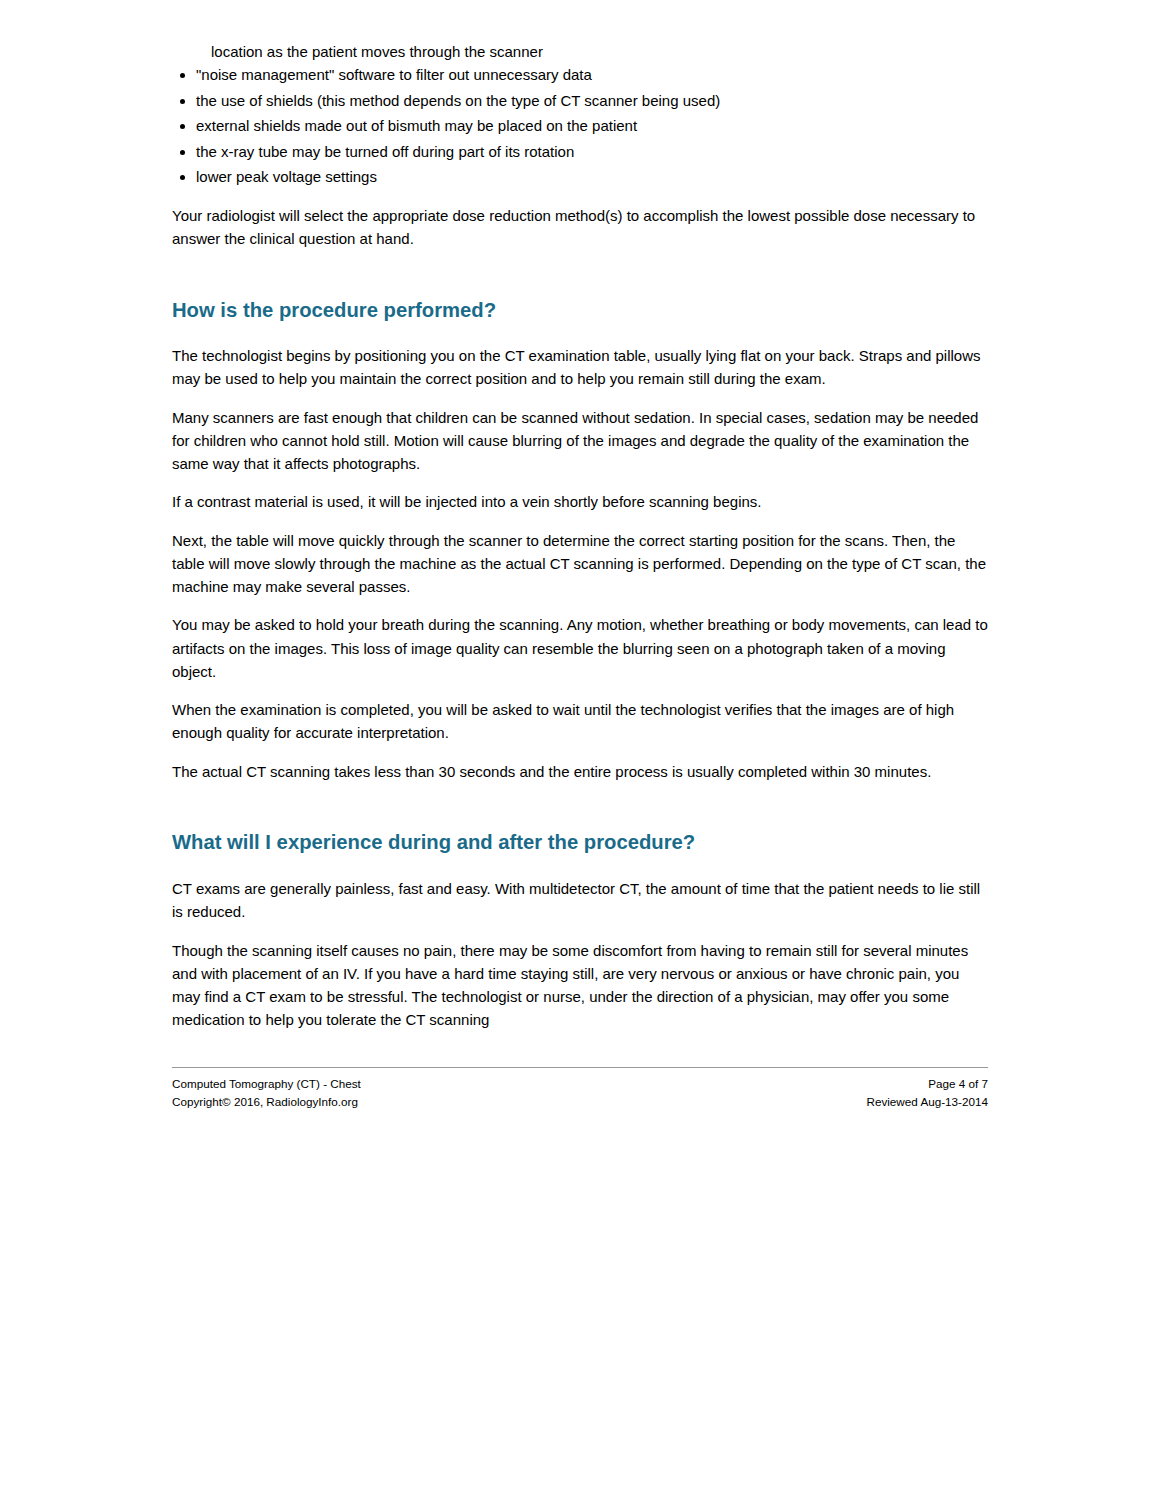location as the patient moves through the scanner
"noise management" software to filter out unnecessary data
the use of shields (this method depends on the type of CT scanner being used)
external shields made out of bismuth may be placed on the patient
the x-ray tube may be turned off during part of its rotation
lower peak voltage settings
Your radiologist will select the appropriate dose reduction method(s) to accomplish the lowest possible dose necessary to answer the clinical question at hand.
How is the procedure performed?
The technologist begins by positioning you on the CT examination table, usually lying flat on your back. Straps and pillows may be used to help you maintain the correct position and to help you remain still during the exam.
Many scanners are fast enough that children can be scanned without sedation. In special cases, sedation may be needed for children who cannot hold still. Motion will cause blurring of the images and degrade the quality of the examination the same way that it affects photographs.
If a contrast material is used, it will be injected into a vein shortly before scanning begins.
Next, the table will move quickly through the scanner to determine the correct starting position for the scans. Then, the table will move slowly through the machine as the actual CT scanning is performed. Depending on the type of CT scan, the machine may make several passes.
You may be asked to hold your breath during the scanning. Any motion, whether breathing or body movements, can lead to artifacts on the images. This loss of image quality can resemble the blurring seen on a photograph taken of a moving object.
When the examination is completed, you will be asked to wait until the technologist verifies that the images are of high enough quality for accurate interpretation.
The actual CT scanning takes less than 30 seconds and the entire process is usually completed within 30 minutes.
What will I experience during and after the procedure?
CT exams are generally painless, fast and easy. With multidetector CT, the amount of time that the patient needs to lie still is reduced.
Though the scanning itself causes no pain, there may be some discomfort from having to remain still for several minutes and with placement of an IV. If you have a hard time staying still, are very nervous or anxious or have chronic pain, you may find a CT exam to be stressful. The technologist or nurse, under the direction of a physician, may offer you some medication to help you tolerate the CT scanning
Computed Tomography (CT) - Chest
Copyright© 2016, RadiologyInfo.org
Page 4 of 7
Reviewed Aug-13-2014